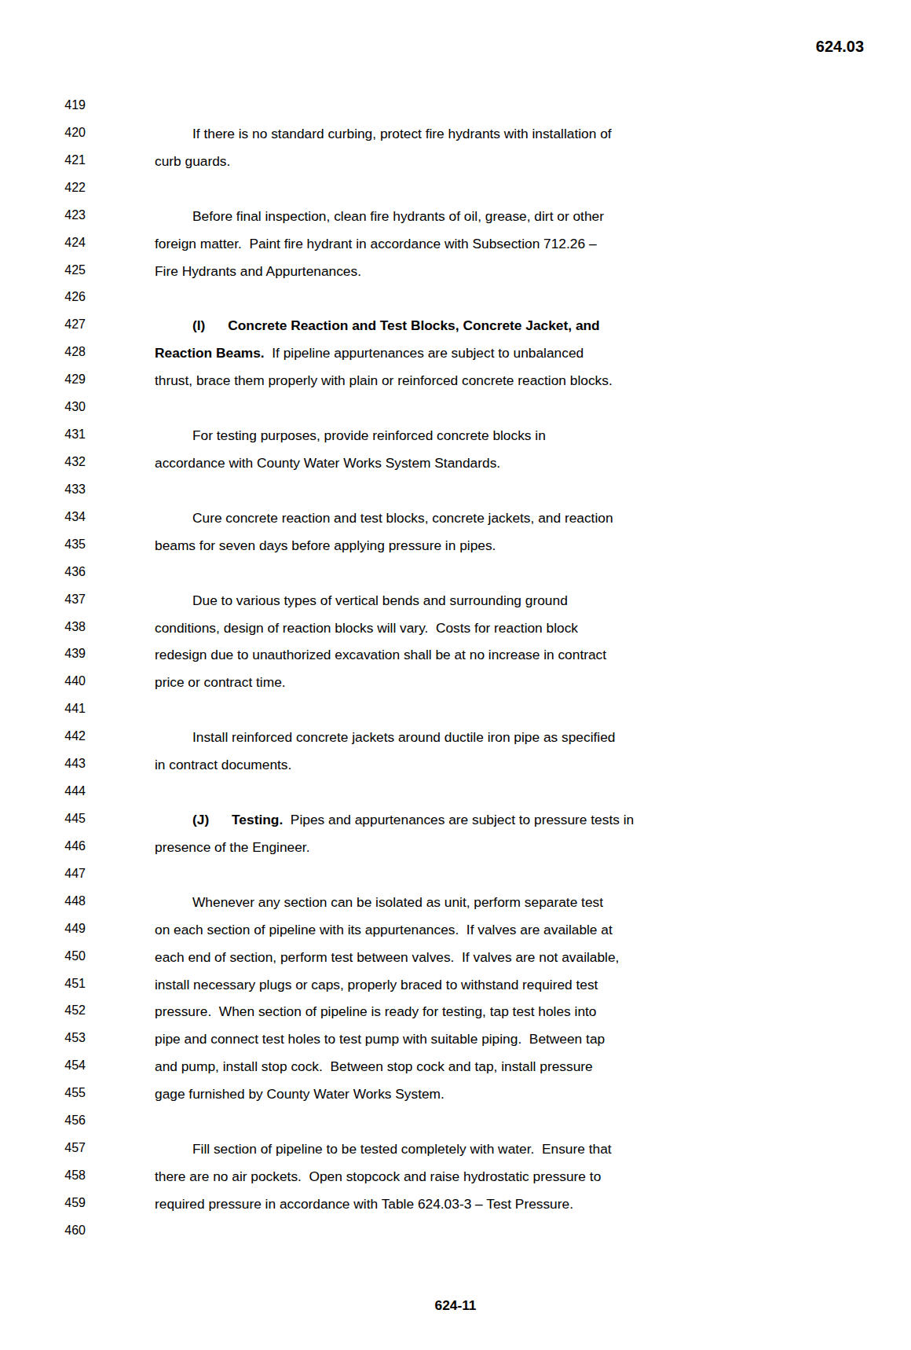624.03
| 419 | |
| 420 | If there is no standard curbing, protect fire hydrants with installation of |
| 421 | curb guards. |
| 422 | |
| 423 | Before final inspection, clean fire hydrants of oil, grease, dirt or other |
| 424 | foreign matter. Paint fire hydrant in accordance with Subsection 712.26 – |
| 425 | Fire Hydrants and Appurtenances. |
| 426 | |
| 427 | (I) Concrete Reaction and Test Blocks, Concrete Jacket, and |
| 428 | Reaction Beams. If pipeline appurtenances are subject to unbalanced |
| 429 | thrust, brace them properly with plain or reinforced concrete reaction blocks. |
| 430 | |
| 431 | For testing purposes, provide reinforced concrete blocks in |
| 432 | accordance with County Water Works System Standards. |
| 433 | |
| 434 | Cure concrete reaction and test blocks, concrete jackets, and reaction |
| 435 | beams for seven days before applying pressure in pipes. |
| 436 | |
| 437 | Due to various types of vertical bends and surrounding ground |
| 438 | conditions, design of reaction blocks will vary. Costs for reaction block |
| 439 | redesign due to unauthorized excavation shall be at no increase in contract |
| 440 | price or contract time. |
| 441 | |
| 442 | Install reinforced concrete jackets around ductile iron pipe as specified |
| 443 | in contract documents. |
| 444 | |
| 445 | (J) Testing. Pipes and appurtenances are subject to pressure tests in |
| 446 | presence of the Engineer. |
| 447 | |
| 448 | Whenever any section can be isolated as unit, perform separate test |
| 449 | on each section of pipeline with its appurtenances. If valves are available at |
| 450 | each end of section, perform test between valves. If valves are not available, |
| 451 | install necessary plugs or caps, properly braced to withstand required test |
| 452 | pressure. When section of pipeline is ready for testing, tap test holes into |
| 453 | pipe and connect test holes to test pump with suitable piping. Between tap |
| 454 | and pump, install stop cock. Between stop cock and tap, install pressure |
| 455 | gage furnished by County Water Works System. |
| 456 | |
| 457 | Fill section of pipeline to be tested completely with water. Ensure that |
| 458 | there are no air pockets. Open stopcock and raise hydrostatic pressure to |
| 459 | required pressure in accordance with Table 624.03-3 – Test Pressure. |
| 460 | |
624-11